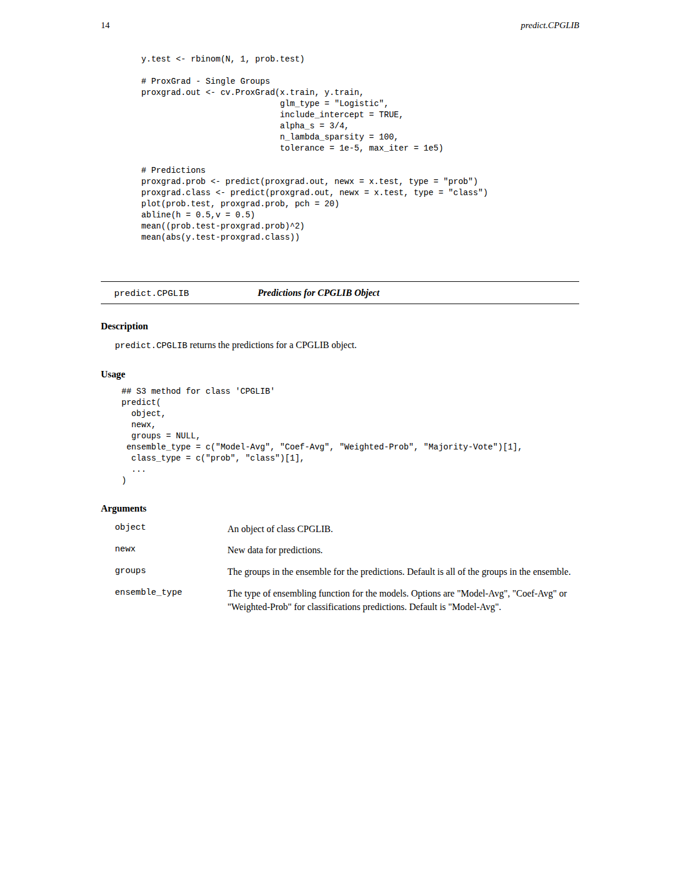14 predict.CPGLIB
    y.test <- rbinom(N, 1, prob.test)

    # ProxGrad - Single Groups
    proxgrad.out <- cv.ProxGrad(x.train, y.train,
                                glm_type = "Logistic",
                                include_intercept = TRUE,
                                alpha_s = 3/4,
                                n_lambda_sparsity = 100,
                                tolerance = 1e-5, max_iter = 1e5)

    # Predictions
    proxgrad.prob <- predict(proxgrad.out, newx = x.test, type = "prob")
    proxgrad.class <- predict(proxgrad.out, newx = x.test, type = "class")
    plot(prob.test, proxgrad.prob, pch = 20)
    abline(h = 0.5,v = 0.5)
    mean((prob.test-proxgrad.prob)^2)
    mean(abs(y.test-proxgrad.class))
predict.CPGLIB Predictions for CPGLIB Object
Description
predict.CPGLIB returns the predictions for a CPGLIB object.
Usage
## S3 method for class 'CPGLIB'
predict(
  object,
  newx,
  groups = NULL,
 ensemble_type = c("Model-Avg", "Coef-Avg", "Weighted-Prob", "Majority-Vote")[1],
  class_type = c("prob", "class")[1],
  ...
)
Arguments
object
An object of class CPGLIB.
newx
New data for predictions.
groups
The groups in the ensemble for the predictions. Default is all of the groups in the ensemble.
ensemble_type
The type of ensembling function for the models. Options are "Model-Avg", "Coef-Avg" or "Weighted-Prob" for classifications predictions. Default is "Model-Avg".